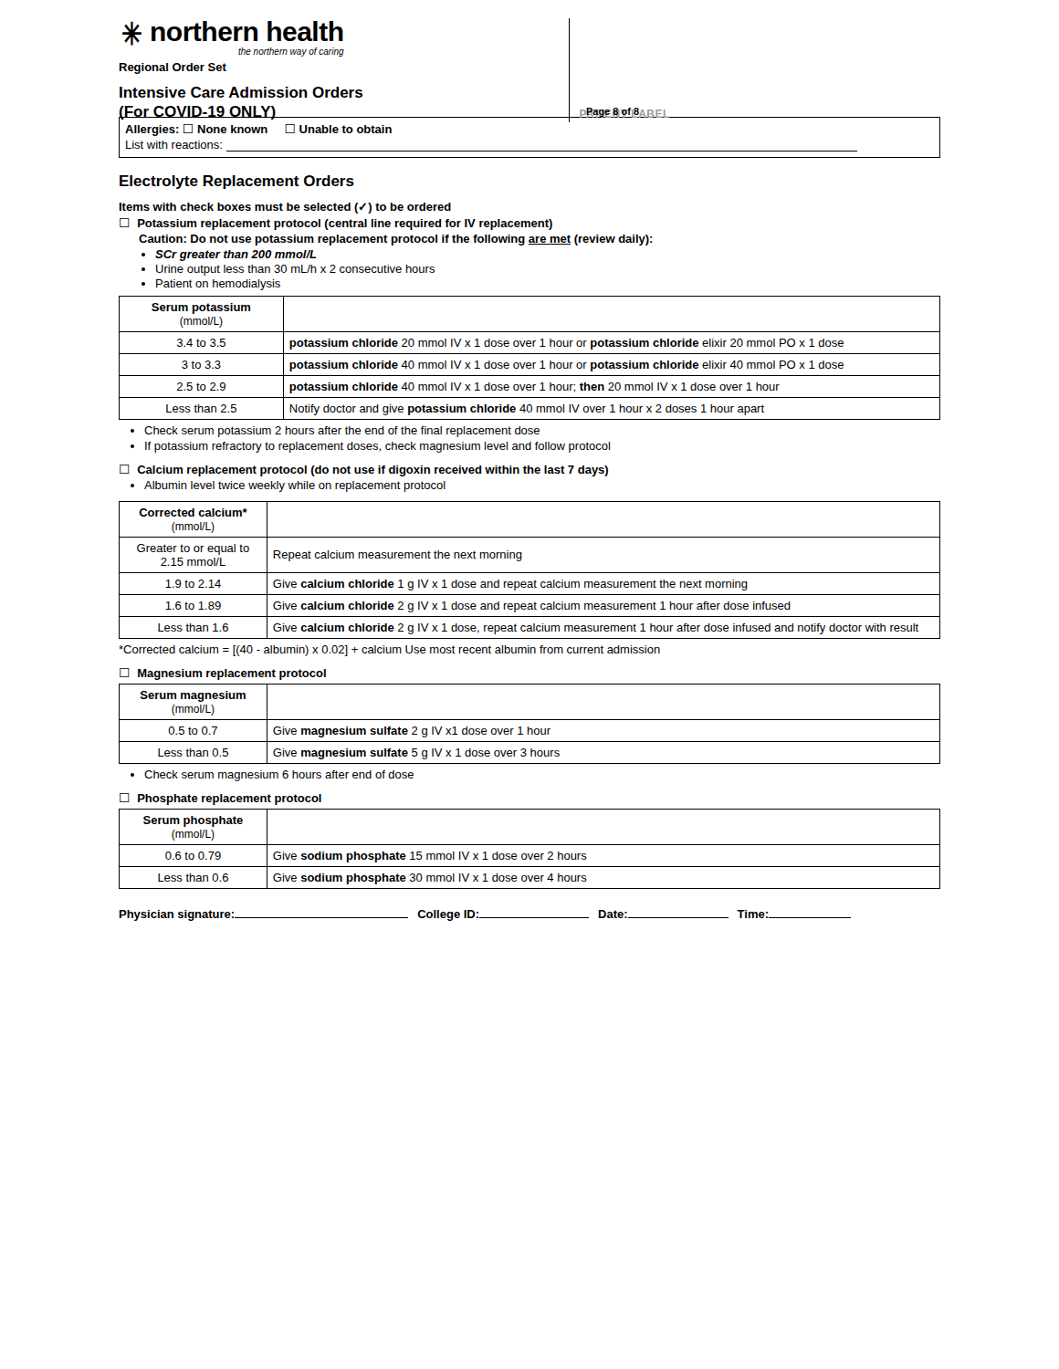✳
northern health
the northern way of caring
Regional Order Set
Intensive Care Admission Orders
(For COVID-19 ONLY)
PATIENT LABEL
Page 8 of 8
Allergies: ☐ None known ☐ Unable to obtain
List with reactions:
Electrolyte Replacement Orders
Items with check boxes must be selected (✓) to be ordered
☐ Potassium replacement protocol (central line required for IV replacement)
Caution: Do not use potassium replacement protocol if the following are met (review daily):
SCr greater than 200 mmol/L
Urine output less than 30 mL/h x 2 consecutive hours
Patient on hemodialysis
| Serum potassium (mmol/L) | |
| --- | --- |
| 3.4 to 3.5 | potassium chloride 20 mmol IV x 1 dose over 1 hour or potassium chloride elixir 20 mmol PO x 1 dose |
| 3 to 3.3 | potassium chloride 40 mmol IV x 1 dose over 1 hour or potassium chloride elixir 40 mmol PO x 1 dose |
| 2.5 to 2.9 | potassium chloride 40 mmol IV x 1 dose over 1 hour; then 20 mmol IV x 1 dose over 1 hour |
| Less than 2.5 | Notify doctor and give potassium chloride 40 mmol IV over 1 hour x 2 doses 1 hour apart |
Check serum potassium 2 hours after the end of the final replacement dose
If potassium refractory to replacement doses, check magnesium level and follow protocol
☐ Calcium replacement protocol (do not use if digoxin received within the last 7 days)
Albumin level twice weekly while on replacement protocol
| Corrected calcium* (mmol/L) | |
| --- | --- |
| Greater to or equal to 2.15 mmol/L | Repeat calcium measurement the next morning |
| 1.9 to 2.14 | Give calcium chloride 1 g IV x 1 dose and repeat calcium measurement the next morning |
| 1.6 to 1.89 | Give calcium chloride 2 g IV x 1 dose and repeat calcium measurement 1 hour after dose infused |
| Less than 1.6 | Give calcium chloride 2 g IV x 1 dose, repeat calcium measurement 1 hour after dose infused and notify doctor with result |
*Corrected calcium = [(40 - albumin) x 0.02] + calcium Use most recent albumin from current admission
☐ Magnesium replacement protocol
| Serum magnesium (mmol/L) | |
| --- | --- |
| 0.5 to 0.7 | Give magnesium sulfate 2 g IV x1 dose over 1 hour |
| Less than 0.5 | Give magnesium sulfate 5 g IV x 1 dose over 3 hours |
Check serum magnesium 6 hours after end of dose
☐ Phosphate replacement protocol
| Serum phosphate (mmol/L) | |
| --- | --- |
| 0.6 to 0.79 | Give sodium phosphate 15 mmol IV x 1 dose over 2 hours |
| Less than 0.6 | Give sodium phosphate 30 mmol IV x 1 dose over 4 hours |
Physician signature: College ID: Date: Time: